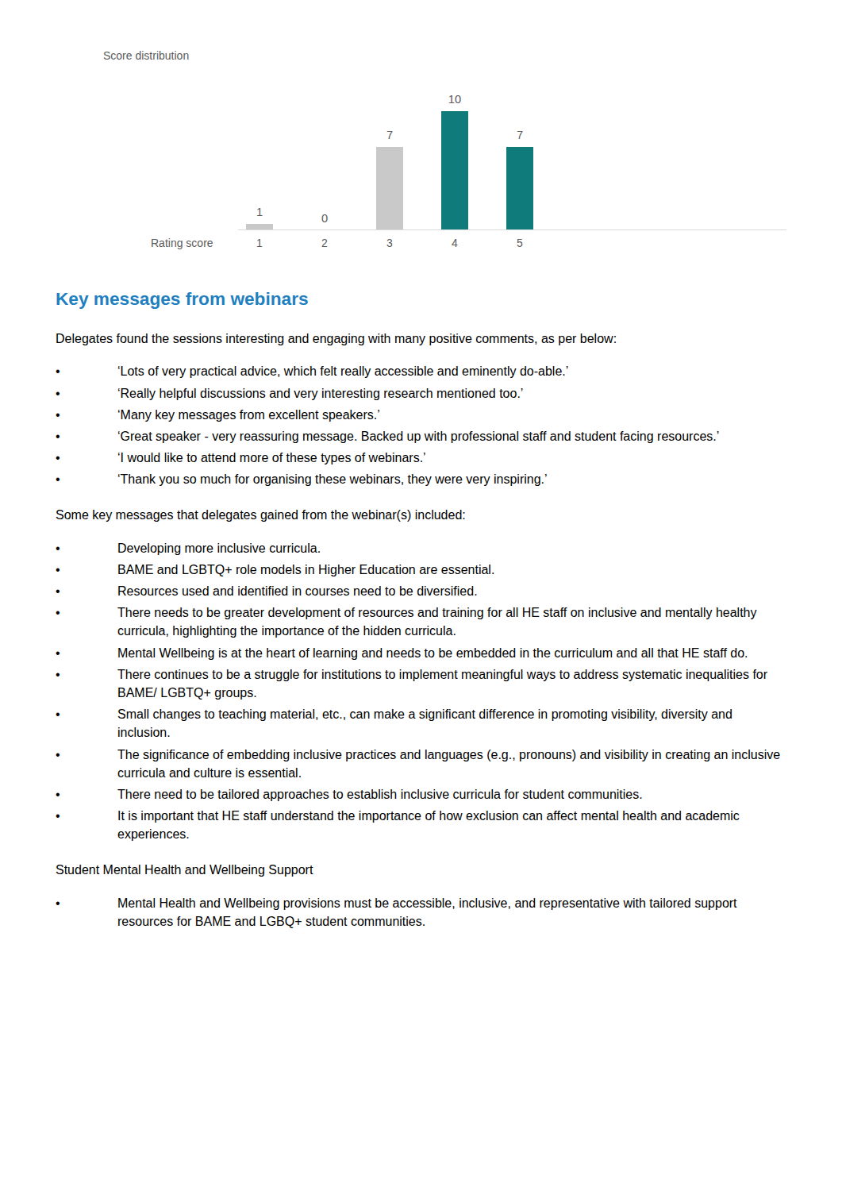Score distribution
1
0
7
10
7
Rating score
1
2
3
4
5
Key messages from webinars
Delegates found the sessions interesting and engaging with many positive comments, as per below:
‘Lots of very practical advice, which felt really accessible and eminently do-able.’
‘Really helpful discussions and very interesting research mentioned too.’
‘Many key messages from excellent speakers.’
‘Great speaker - very reassuring message. Backed up with professional staff and student facing resources.’
‘I would like to attend more of these types of webinars.’
‘Thank you so much for organising these webinars, they were very inspiring.’
Some key messages that delegates gained from the webinar(s) included:
Developing more inclusive curricula.
BAME and LGBTQ+ role models in Higher Education are essential.
Resources used and identified in courses need to be diversified.
There needs to be greater development of resources and training for all HE staff on inclusive and mentally healthy curricula, highlighting the importance of the hidden curricula.
Mental Wellbeing is at the heart of learning and needs to be embedded in the curriculum and all that HE staff do.
There continues to be a struggle for institutions to implement meaningful ways to address systematic inequalities for BAME/ LGBTQ+ groups.
Small changes to teaching material, etc., can make a significant difference in promoting visibility, diversity and inclusion.
The significance of embedding inclusive practices and languages (e.g., pronouns) and visibility in creating an inclusive curricula and culture is essential.
There need to be tailored approaches to establish inclusive curricula for student communities.
It is important that HE staff understand the importance of how exclusion can affect mental health and academic experiences.
Student Mental Health and Wellbeing Support
Mental Health and Wellbeing provisions must be accessible, inclusive, and representative with tailored support resources for BAME and LGBQ+ student communities.